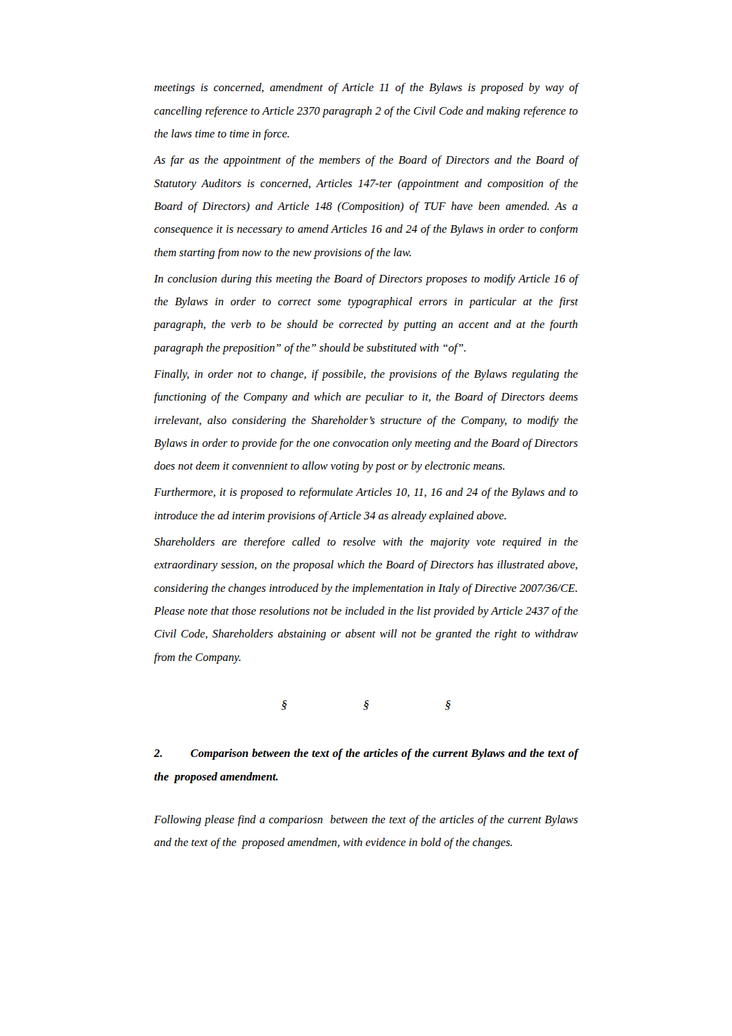meetings is concerned, amendment of Article 11 of the Bylaws is proposed by way of cancelling reference to Article 2370 paragraph 2 of the Civil Code and making reference to the laws time to time in force.
As far as the appointment of the members of the Board of Directors and the Board of Statutory Auditors is concerned, Articles 147-ter (appointment and composition of the Board of Directors) and Article 148 (Composition) of TUF have been amended. As a consequence it is necessary to amend Articles 16 and 24 of the Bylaws in order to conform them starting from now to the new provisions of the law.
In conclusion during this meeting the Board of Directors proposes to modify Article 16 of the Bylaws in order to correct some typographical errors in particular at the first paragraph, the verb to be should be corrected by putting an accent and at the fourth paragraph the preposition” of the” should be substituted with “of”.
Finally, in order not to change, if possibile, the provisions of the Bylaws regulating the functioning of the Company and which are peculiar to it, the Board of Directors deems irrelevant, also considering the Shareholder’s structure of the Company, to modify the Bylaws in order to provide for the one convocation only meeting and the Board of Directors does not deem it convennient to allow voting by post or by electronic means.
Furthermore, it is proposed to reformulate Articles 10, 11, 16 and 24 of the Bylaws and to introduce the ad interim provisions of Article 34 as already explained above.
Shareholders are therefore called to resolve with the majority vote required in the extraordinary session, on the proposal which the Board of Directors has illustrated above, considering the changes introduced by the implementation in Italy of Directive 2007/36/CE. Please note that those resolutions not be included in the list provided by Article 2437 of the Civil Code, Shareholders abstaining or absent will not be granted the right to withdraw from the Company.
§ § §
2. Comparison between the text of the articles of the current Bylaws and the text of the proposed amendment.
Following please find a compariosn between the text of the articles of the current Bylaws and the text of the proposed amendmen, with evidence in bold of the changes.